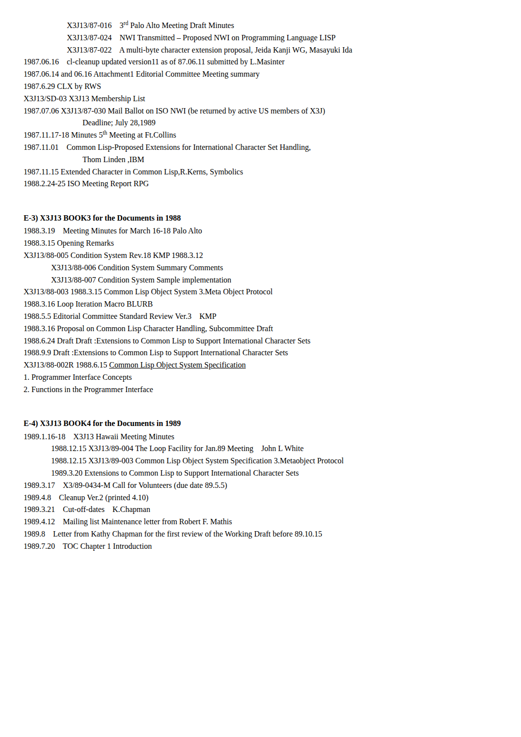X3J13/87-016 3rd Palo Alto Meeting Draft Minutes
X3J13/87-024 NWI Transmitted – Proposed NWI on Programming Language LISP
X3J13/87-022 A multi-byte character extension proposal, Jeida Kanji WG, Masayuki Ida
1987.06.16 cl-cleanup updated version11 as of 87.06.11 submitted by L.Masinter
1987.06.14 and 06.16 Attachment1 Editorial Committee Meeting summary
1987.6.29 CLX by RWS
X3J13/SD-03 X3J13 Membership List
1987.07.06 X3J13/87-030 Mail Ballot on ISO NWI (be returned by active US members of X3J)
Deadline; July 28,1989
1987.11.17-18 Minutes 5th Meeting at Ft.Collins
1987.11.01 Common Lisp-Proposed Extensions for International Character Set Handling,
Thom Linden ,IBM
1987.11.15 Extended Character in Common Lisp,R.Kerns, Symbolics
1988.2.24-25 ISO Meeting Report RPG
E-3) X3J13 BOOK3 for the Documents in 1988
1988.3.19 Meeting Minutes for March 16-18 Palo Alto
1988.3.15 Opening Remarks
X3J13/88-005 Condition System Rev.18 KMP 1988.3.12
X3J13/88-006 Condition System Summary Comments
X3J13/88-007 Condition System Sample implementation
X3J13/88-003 1988.3.15 Common Lisp Object System 3.Meta Object Protocol
1988.3.16 Loop Iteration Macro BLURB
1988.5.5 Editorial Committee Standard Review Ver.3 KMP
1988.3.16 Proposal on Common Lisp Character Handling, Subcommittee Draft
1988.6.24 Draft Draft :Extensions to Common Lisp to Support International Character Sets
1988.9.9 Draft :Extensions to Common Lisp to Support International Character Sets
X3J13/88-002R 1988.6.15 Common Lisp Object System Specification
1. Programmer Interface Concepts
2. Functions in the Programmer Interface
E-4) X3J13 BOOK4 for the Documents in 1989
1989.1.16-18 X3J13 Hawaii Meeting Minutes
1988.12.15 X3J13/89-004 The Loop Facility for Jan.89 Meeting John L White
1988.12.15 X3J13/89-003 Common Lisp Object System Specification 3.Metaobject Protocol
1989.3.20 Extensions to Common Lisp to Support International Character Sets
1989.3.17 X3/89-0434-M Call for Volunteers (due date 89.5.5)
1989.4.8 Cleanup Ver.2 (printed 4.10)
1989.3.21 Cut-off-dates K.Chapman
1989.4.12 Mailing list Maintenance letter from Robert F. Mathis
1989.8 Letter from Kathy Chapman for the first review of the Working Draft before 89.10.15
1989.7.20 TOC Chapter 1 Introduction